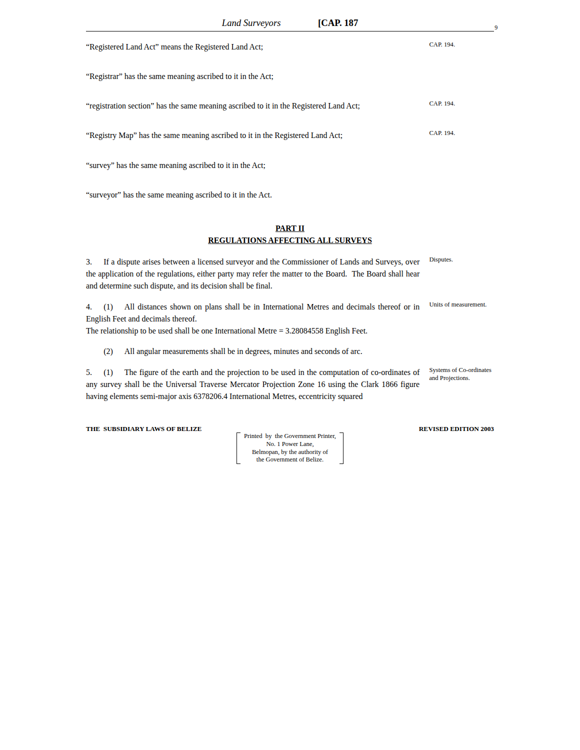Land Surveyors [CAP. 187 9
“Registered Land Act” means the Registered Land Act;
CAP. 194.
“Registrar” has the same meaning ascribed to it in the Act;
“registration section” has the same meaning ascribed to it in the Registered Land Act;
CAP. 194.
“Registry Map” has the same meaning ascribed to it in the Registered Land Act;
CAP. 194.
“survey” has the same meaning ascribed to it in the Act;
“surveyor” has the same meaning ascribed to it in the Act.
PART II REGULATIONS AFFECTING ALL SURVEYS
3. If a dispute arises between a licensed surveyor and the Commissioner of Lands and Surveys, over the application of the regulations, either party may refer the matter to the Board. The Board shall hear and determine such dispute, and its decision shall be final.
Disputes.
4.(1) All distances shown on plans shall be in International Metres and decimals thereof or in English Feet and decimals thereof.
The relationship to be used shall be one International Metre = 3.28084558 English Feet.
Units of measurement.
(2) All angular measurements shall be in degrees, minutes and seconds of arc.
5.(1) The figure of the earth and the projection to be used in the computation of co-ordinates of any survey shall be the Universal Traverse Mercator Projection Zone 16 using the Clark 1866 figure having elements semi-major axis 6378206.4 International Metres, eccentricity squared
Systems of Co-ordinates and Projections.
THE SUBSIDIARY LAWS OF BELIZE REVISED EDITION 2003
Printed by the Government Printer,
No. 1 Power Lane,
Belmopan, by the authority of
the Government of Belize.